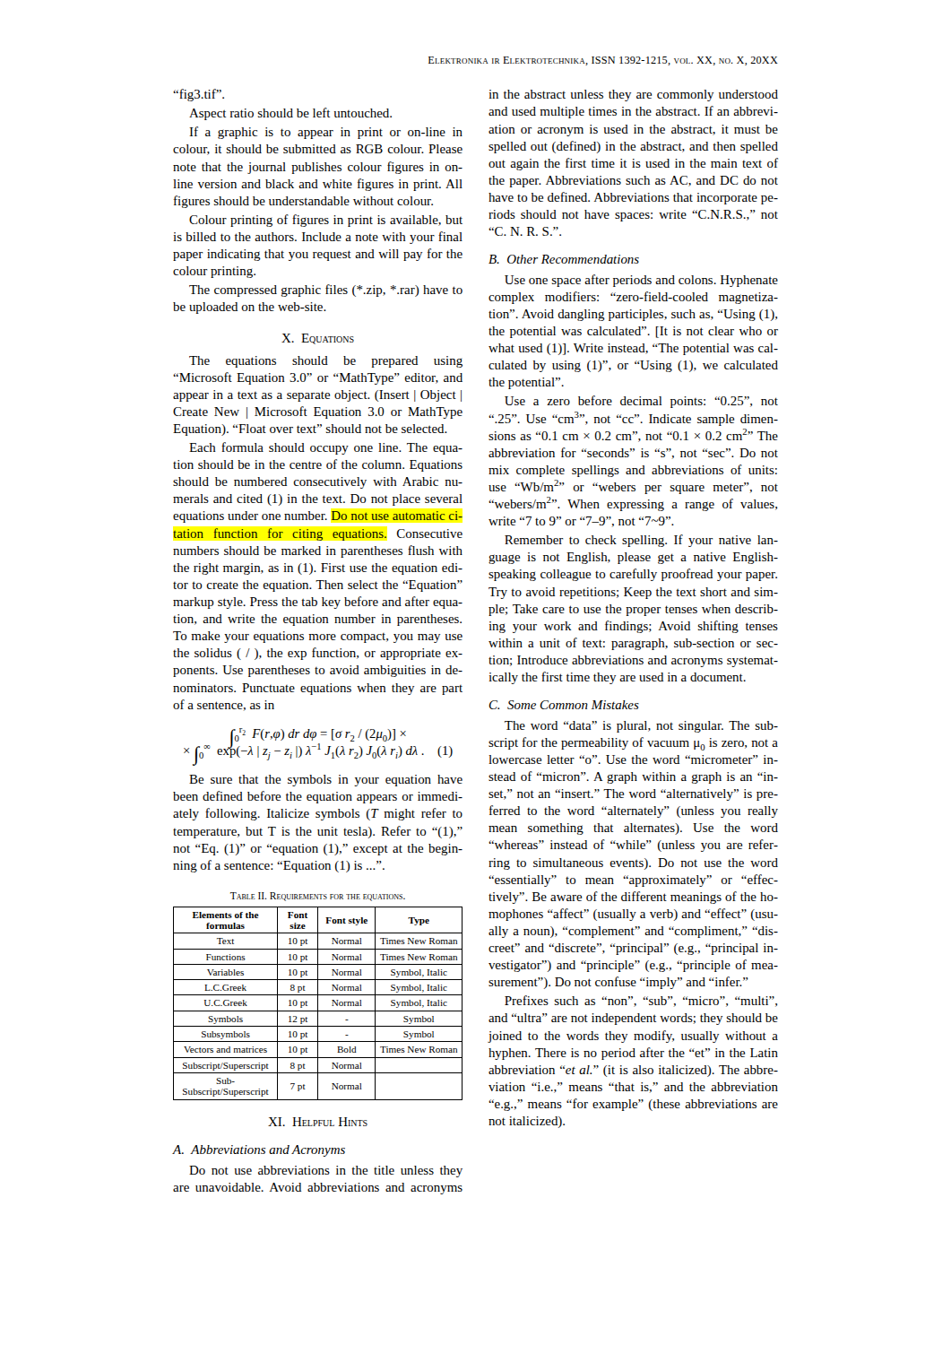Elektronika ir Elektrotechnika, ISSN 1392-1215, vol. XX, no. X, 20XX
“fig3.tif”.
Aspect ratio should be left untouched.
If a graphic is to appear in print or on-line in colour, it should be submitted as RGB colour. Please note that the journal publishes colour figures in on-line version and black and white figures in print. All figures should be understandable without colour.
Colour printing of figures in print is available, but is billed to the authors. Include a note with your final paper indicating that you request and will pay for the colour printing.
The compressed graphic files (*.zip, *.rar) have to be uploaded on the web-site.
X. Equations
The equations should be prepared using “Microsoft Equation 3.0” or “MathType” editor, and appear in a text as a separate object. (Insert | Object | Create New | Microsoft Equation 3.0 or MathType Equation). “Float over text” should not be selected.
Each formula should occupy one line. The equation should be in the centre of the column. Equations should be numbered consecutively with Arabic numerals and cited (1) in the text. Do not place several equations under one number. Do not use automatic citation function for citing equations. Consecutive numbers should be marked in parentheses flush with the right margin, as in (1). First use the equation editor to create the equation. Then select the “Equation” markup style. Press the tab key before and after equation, and write the equation number in parentheses. To make your equations more compact, you may use the solidus ( / ), the exp function, or appropriate exponents. Use parentheses to avoid ambiguities in denominators. Punctuate equations when they are part of a sentence, as in
∫0r2 F(r,φ) dr dφ = [σ r2 / (2μ0)] × × ∫0∞ exp(−λ | zj − zi |) λ−1 J1(λ r2) J0(λ ri) dλ . (1)
Be sure that the symbols in your equation have been defined before the equation appears or immediately following. Italicize symbols (T might refer to temperature, but T is the unit tesla). Refer to “(1),” not “Eq. (1)” or “equation (1),” except at the beginning of a sentence: “Equation (1) is ...”.
Table II. Requirements for the equations.
| Elements of the formulas | Font size | Font style | Type |
| --- | --- | --- | --- |
| Text | 10 pt | Normal | Times New Roman |
| Functions | 10 pt | Normal | Times New Roman |
| Variables | 10 pt | Normal | Symbol, Italic |
| L.C.Greek | 8 pt | Normal | Symbol, Italic |
| U.C.Greek | 10 pt | Normal | Symbol, Italic |
| Symbols | 12 pt | - | Symbol |
| Subsymbols | 10 pt | - | Symbol |
| Vectors and matrices | 10 pt | Bold | Times New Roman |
| Subscript/Superscript | 8 pt | Normal | |
| Sub- Subscript/Superscript | 7 pt | Normal | |
XI. Helpful Hints
A. Abbreviations and Acronyms
Do not use abbreviations in the title unless they are unavoidable. Avoid abbreviations and acronyms in the abstract unless they are commonly understood and used multiple times in the abstract. If an abbreviation or acronym is used in the abstract, it must be spelled out (defined) in the abstract, and then spelled out again the first time it is used in the main text of the paper. Abbreviations such as AC, and DC do not have to be defined. Abbreviations that incorporate periods should not have spaces: write “C.N.R.S.,” not “C. N. R. S.”.
B. Other Recommendations
Use one space after periods and colons. Hyphenate complex modifiers: “zero-field-cooled magnetization”. Avoid dangling participles, such as, “Using (1), the potential was calculated”. [It is not clear who or what used (1)]. Write instead, “The potential was calculated by using (1)”, or “Using (1), we calculated the potential”.
Use a zero before decimal points: “0.25”, not “.25”. Use “cm3”, not “cc”. Indicate sample dimensions as “0.1 cm × 0.2 cm”, not “0.1 × 0.2 cm2” The abbreviation for “seconds” is “s”, not “sec”. Do not mix complete spellings and abbreviations of units: use “Wb/m2” or “webers per square meter”, not “webers/m2”. When expressing a range of values, write “7 to 9” or “7–9”, not “7~9”.
Remember to check spelling. If your native language is not English, please get a native English-speaking colleague to carefully proofread your paper. Try to avoid repetitions; Keep the text short and simple; Take care to use the proper tenses when describing your work and findings; Avoid shifting tenses within a unit of text: paragraph, sub-section or section; Introduce abbreviations and acronyms systematically the first time they are used in a document.
C. Some Common Mistakes
The word “data” is plural, not singular. The subscript for the permeability of vacuum μ0 is zero, not a lowercase letter “o”. Use the word “micrometer” instead of “micron”. A graph within a graph is an “inset,” not an “insert.” The word “alternatively” is preferred to the word “alternately” (unless you really mean something that alternates). Use the word “whereas” instead of “while” (unless you are referring to simultaneous events). Do not use the word “essentially” to mean “approximately” or “effectively”. Be aware of the different meanings of the homophones “affect” (usually a verb) and “effect” (usually a noun), “complement” and “compliment,” “discreet” and “discrete”, “principal” (e.g., “principal investigator”) and “principle” (e.g., “principle of measurement”). Do not confuse “imply” and “infer.”
Prefixes such as “non”, “sub”, “micro”, “multi”, and “ultra” are not independent words; they should be joined to the words they modify, usually without a hyphen. There is no period after the “et” in the Latin abbreviation “et al.” (it is also italicized). The abbreviation “i.e.,” means “that is,” and the abbreviation “e.g.,” means “for example” (these abbreviations are not italicized).